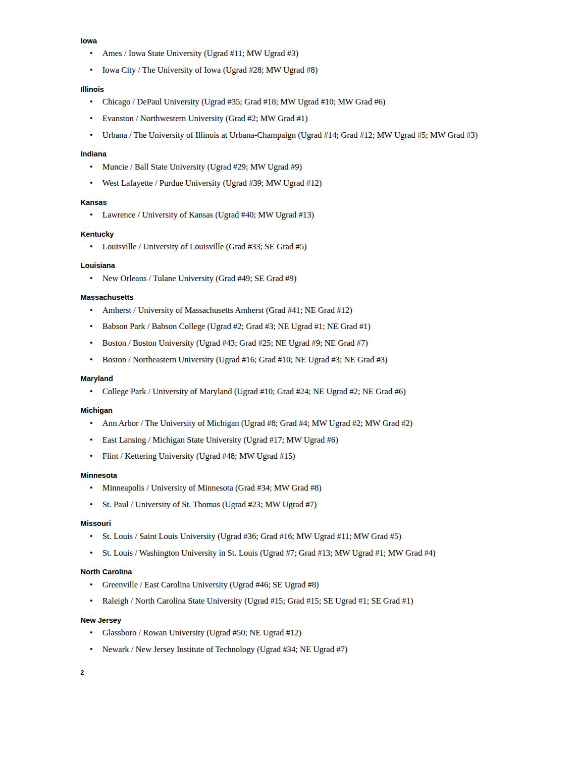Iowa
Ames / Iowa State University (Ugrad #11; MW Ugrad #3)
Iowa City / The University of Iowa (Ugrad #28; MW Ugrad #8)
Illinois
Chicago / DePaul University (Ugrad #35; Grad #18; MW Ugrad #10; MW Grad #6)
Evanston / Northwestern University (Grad #2; MW Grad #1)
Urbana / The University of Illinois at Urbana-Champaign (Ugrad #14; Grad #12; MW Ugrad #5; MW Grad #3)
Indiana
Muncie / Ball State University (Ugrad #29; MW Ugrad #9)
West Lafayette / Purdue University (Ugrad #39; MW Ugrad #12)
Kansas
Lawrence / University of Kansas (Ugrad #40; MW Ugrad #13)
Kentucky
Louisville / University of Louisville (Grad #33; SE Grad #5)
Louisiana
New Orleans / Tulane University (Grad #49; SE Grad #9)
Massachusetts
Amherst / University of Massachusetts Amherst (Grad #41; NE Grad #12)
Babson Park / Babson College (Ugrad #2; Grad #3; NE Ugrad #1; NE Grad #1)
Boston / Boston University (Ugrad #43; Grad #25; NE Ugrad #9; NE Grad #7)
Boston / Northeastern University (Ugrad #16; Grad #10; NE Ugrad #3; NE Grad #3)
Maryland
College Park / University of Maryland (Ugrad #10; Grad #24; NE Ugrad #2; NE Grad #6)
Michigan
Ann Arbor / The University of Michigan (Ugrad #8; Grad #4; MW Ugrad #2; MW Grad #2)
East Lansing / Michigan State University (Ugrad #17; MW Ugrad #6)
Flint / Kettering University (Ugrad #48; MW Ugrad #15)
Minnesota
Minneapolis / University of Minnesota (Grad #34; MW Grad #8)
St. Paul / University of St. Thomas (Ugrad #23; MW Ugrad #7)
Missouri
St. Louis / Saint Louis University (Ugrad #36; Grad #16; MW Ugrad #11; MW Grad #5)
St. Louis / Washington University in St. Louis (Ugrad #7; Grad #13; MW Ugrad #1; MW Grad #4)
North Carolina
Greenville / East Carolina University (Ugrad #46; SE Ugrad #8)
Raleigh / North Carolina State University (Ugrad #15; Grad #15; SE Ugrad #1; SE Grad #1)
New Jersey
Glassboro / Rowan University (Ugrad #50; NE Ugrad #12)
Newark / New Jersey Institute of Technology (Ugrad #34; NE Ugrad #7)
2